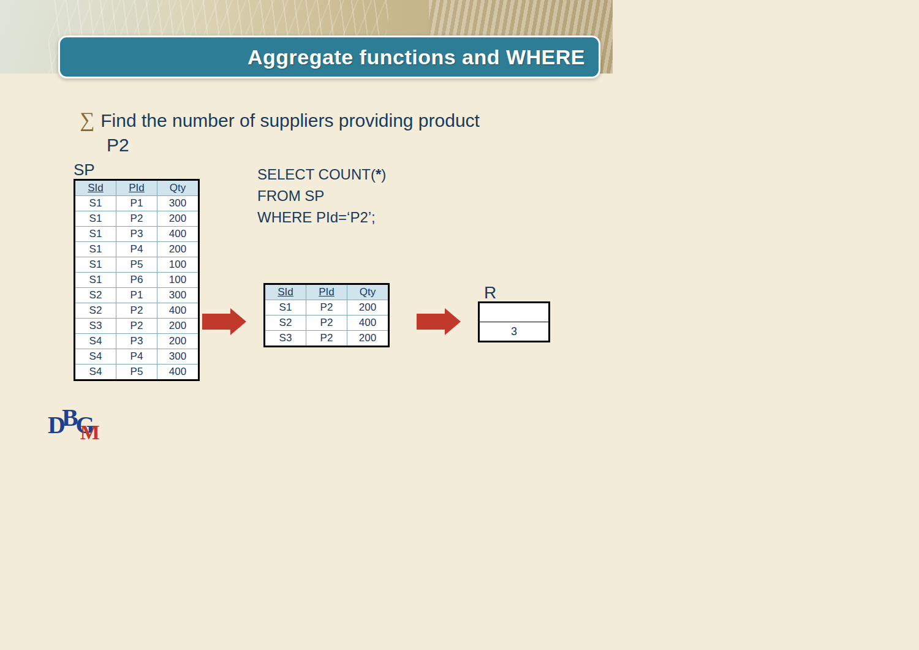Aggregate functions and WHERE
∑Find the number of suppliers providing product P2
SP
| SId | PId | Qty |
| --- | --- | --- |
| S1 | P1 | 300 |
| S1 | P2 | 200 |
| S1 | P3 | 400 |
| S1 | P4 | 200 |
| S1 | P5 | 100 |
| S1 | P6 | 100 |
| S2 | P1 | 300 |
| S2 | P2 | 400 |
| S3 | P2 | 200 |
| S4 | P3 | 200 |
| S4 | P4 | 300 |
| S4 | P5 | 400 |
SELECT COUNT(*)
FROM SP
WHERE PId=‘P2’;
| SId | PId | Qty |
| --- | --- | --- |
| S1 | P2 | 200 |
| S2 | P2 | 400 |
| S3 | P2 | 200 |
R
| 3 |
DBGM